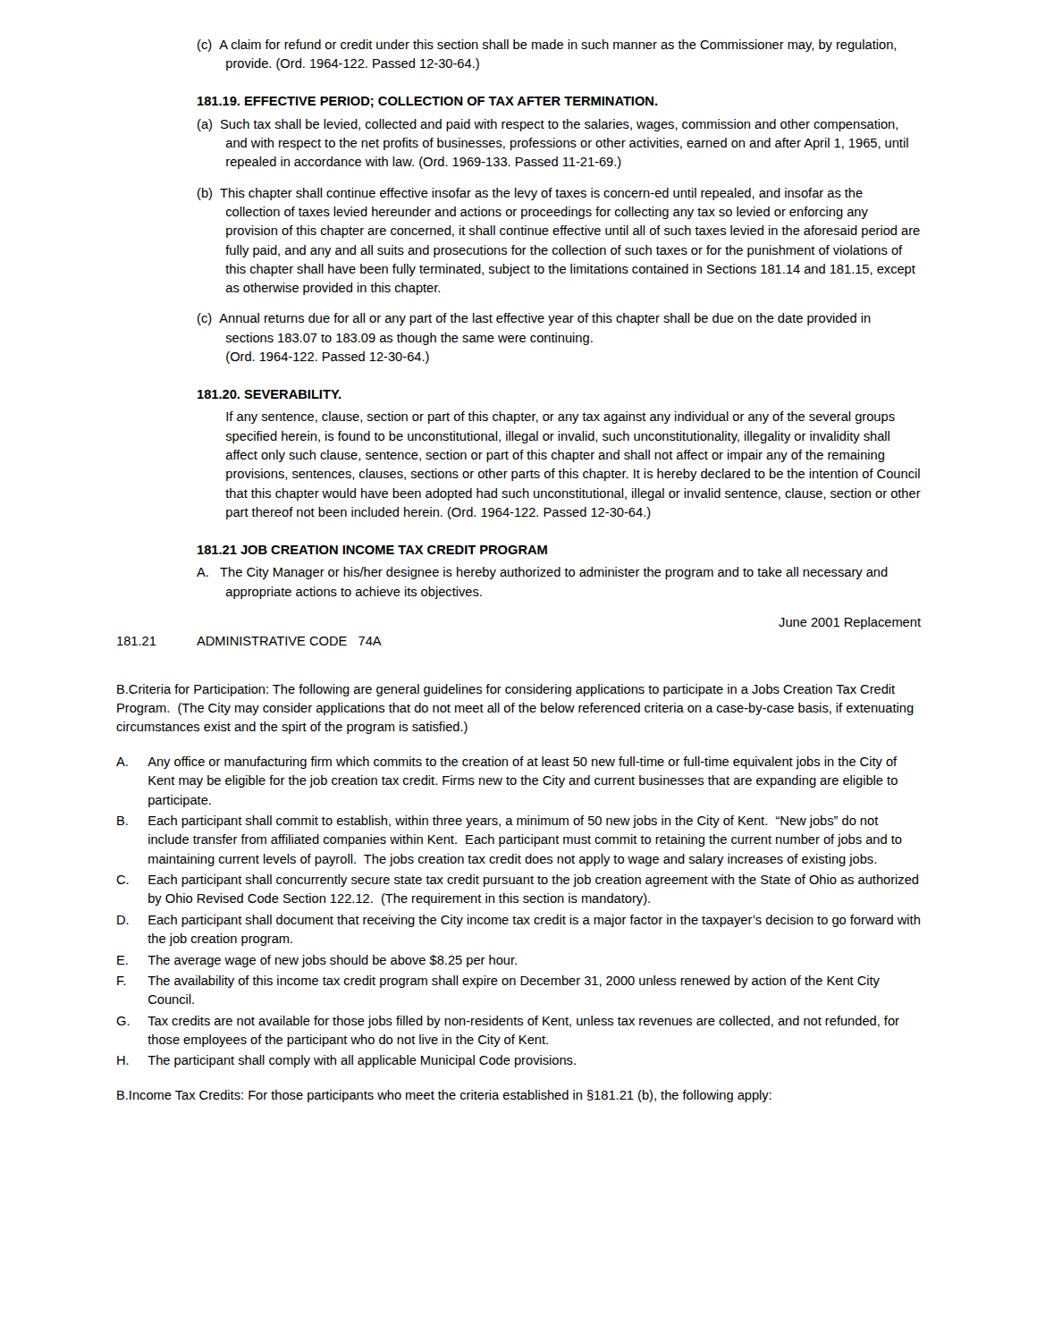(c) A claim for refund or credit under this section shall be made in such manner as the Commissioner may, by regulation, provide. (Ord. 1964-122. Passed 12-30-64.)
181.19. EFFECTIVE PERIOD; COLLECTION OF TAX AFTER TERMINATION.
(a) Such tax shall be levied, collected and paid with respect to the salaries, wages, commission and other compensation, and with respect to the net profits of businesses, professions or other activities, earned on and after April 1, 1965, until repealed in accordance with law. (Ord. 1969-133. Passed 11-21-69.)
(b) This chapter shall continue effective insofar as the levy of taxes is concern-ed until repealed, and insofar as the collection of taxes levied hereunder and actions or proceedings for collecting any tax so levied or enforcing any provision of this chapter are concerned, it shall continue effective until all of such taxes levied in the aforesaid period are fully paid, and any and all suits and prosecutions for the collection of such taxes or for the punishment of violations of this chapter shall have been fully terminated, subject to the limitations contained in Sections 181.14 and 181.15, except as otherwise provided in this chapter.
(c) Annual returns due for all or any part of the last effective year of this chapter shall be due on the date provided in sections 183.07 to 183.09 as though the same were continuing.
(Ord. 1964-122. Passed 12-30-64.)
181.20. SEVERABILITY.
If any sentence, clause, section or part of this chapter, or any tax against any individual or any of the several groups specified herein, is found to be unconstitutional, illegal or invalid, such unconstitutionality, illegality or invalidity shall affect only such clause, sentence, section or part of this chapter and shall not affect or impair any of the remaining provisions, sentences, clauses, sections or other parts of this chapter. It is hereby declared to be the intention of Council that this chapter would have been adopted had such unconstitutional, illegal or invalid sentence, clause, section or other part thereof not been included herein. (Ord. 1964-122. Passed 12-30-64.)
181.21 JOB CREATION INCOME TAX CREDIT PROGRAM
A. The City Manager or his/her designee is hereby authorized to administer the program and to take all necessary and appropriate actions to achieve its objectives.
June 2001 Replacement
181.21 ADMINISTRATIVE CODE 74A
B.Criteria for Participation: The following are general guidelines for considering applications to participate in a Jobs Creation Tax Credit Program. (The City may consider applications that do not meet all of the below referenced criteria on a case-by-case basis, if extenuating circumstances exist and the spirt of the program is satisfied.)
A. Any office or manufacturing firm which commits to the creation of at least 50 new full-time or full-time equivalent jobs in the City of Kent may be eligible for the job creation tax credit. Firms new to the City and current businesses that are expanding are eligible to participate.
B. Each participant shall commit to establish, within three years, a minimum of 50 new jobs in the City of Kent. “New jobs” do not include transfer from affiliated companies within Kent. Each participant must commit to retaining the current number of jobs and to maintaining current levels of payroll. The jobs creation tax credit does not apply to wage and salary increases of existing jobs.
C. Each participant shall concurrently secure state tax credit pursuant to the job creation agreement with the State of Ohio as authorized by Ohio Revised Code Section 122.12. (The requirement in this section is mandatory).
D. Each participant shall document that receiving the City income tax credit is a major factor in the taxpayer’s decision to go forward with the job creation program.
E. The average wage of new jobs should be above $8.25 per hour.
F. The availability of this income tax credit program shall expire on December 31, 2000 unless renewed by action of the Kent City Council.
G. Tax credits are not available for those jobs filled by non-residents of Kent, unless tax revenues are collected, and not refunded, for those employees of the participant who do not live in the City of Kent.
H. The participant shall comply with all applicable Municipal Code provisions.
B.Income Tax Credits: For those participants who meet the criteria established in §181.21 (b), the following apply: